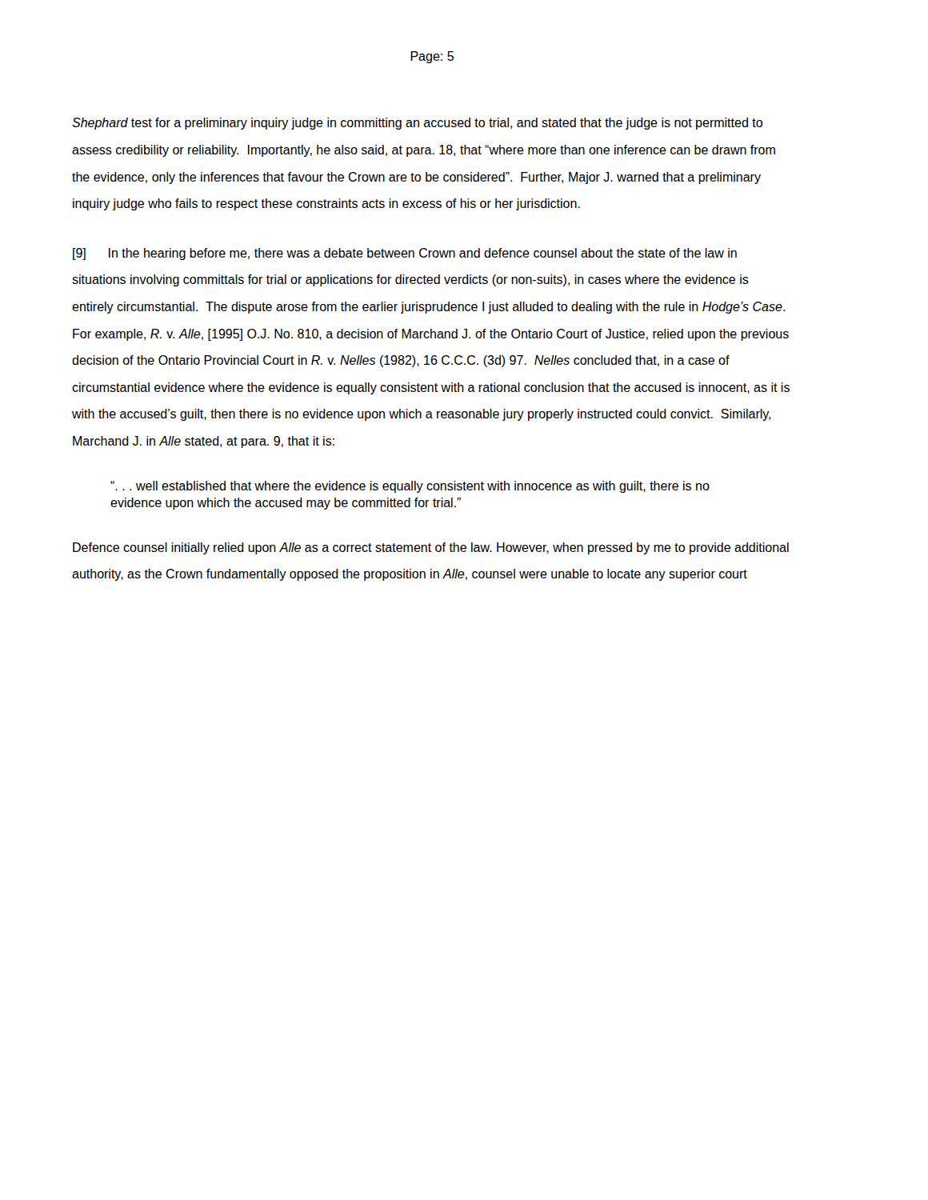Page: 5
Shephard test for a preliminary inquiry judge in committing an accused to trial, and stated that the judge is not permitted to assess credibility or reliability. Importantly, he also said, at para. 18, that “where more than one inference can be drawn from the evidence, only the inferences that favour the Crown are to be considered”. Further, Major J. warned that a preliminary inquiry judge who fails to respect these constraints acts in excess of his or her jurisdiction.
[9] In the hearing before me, there was a debate between Crown and defence counsel about the state of the law in situations involving committals for trial or applications for directed verdicts (or non-suits), in cases where the evidence is entirely circumstantial. The dispute arose from the earlier jurisprudence I just alluded to dealing with the rule in Hodge’s Case. For example, R. v. Alle, [1995] O.J. No. 810, a decision of Marchand J. of the Ontario Court of Justice, relied upon the previous decision of the Ontario Provincial Court in R. v. Nelles (1982), 16 C.C.C. (3d) 97. Nelles concluded that, in a case of circumstantial evidence where the evidence is equally consistent with a rational conclusion that the accused is innocent, as it is with the accused’s guilt, then there is no evidence upon which a reasonable jury properly instructed could convict. Similarly, Marchand J. in Alle stated, at para. 9, that it is:
“. . . well established that where the evidence is equally consistent with innocence as with guilt, there is no evidence upon which the accused may be committed for trial.”
Defence counsel initially relied upon Alle as a correct statement of the law. However, when pressed by me to provide additional authority, as the Crown fundamentally opposed the proposition in Alle, counsel were unable to locate any superior court